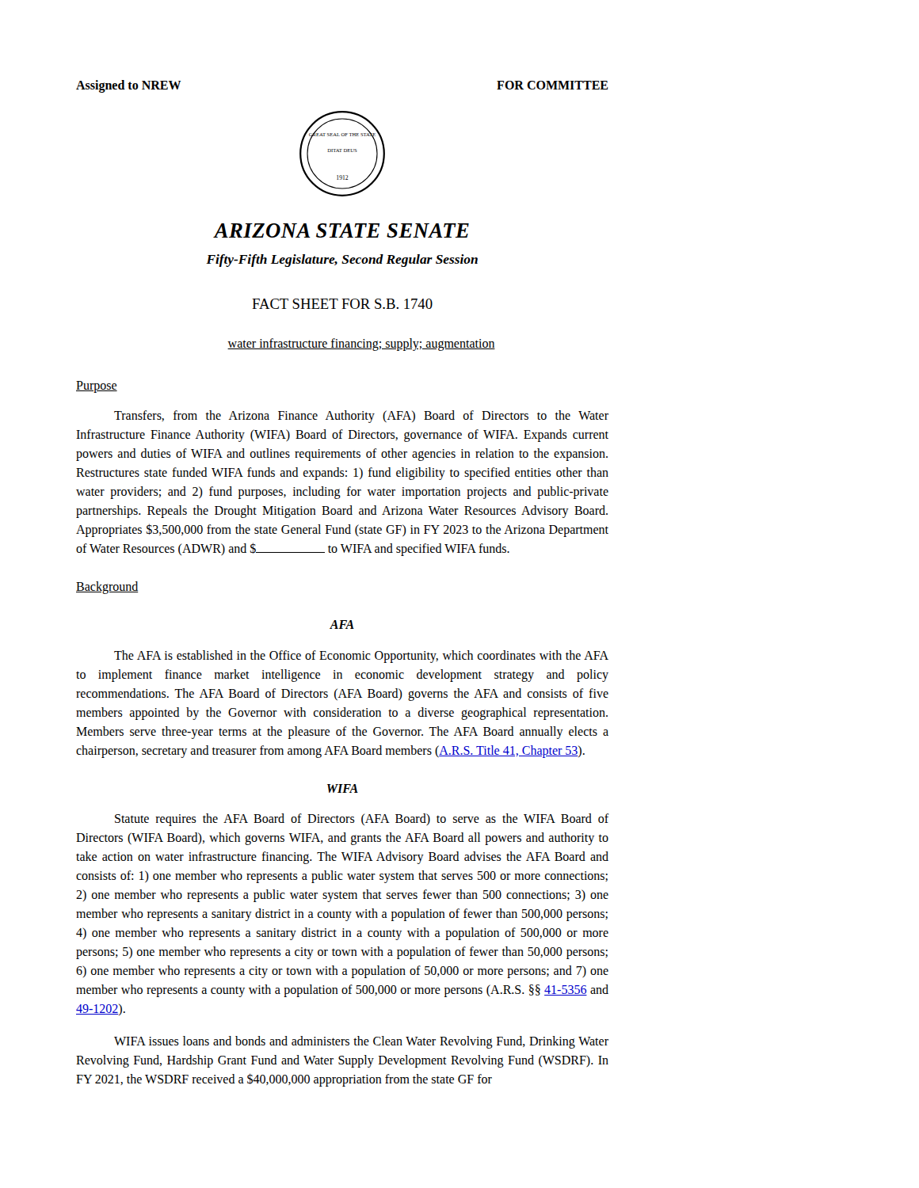Assigned to NREW FOR COMMITTEE
ARIZONA STATE SENATE
Fifty-Fifth Legislature, Second Regular Session
FACT SHEET FOR S.B. 1740
water infrastructure financing; supply; augmentation
Purpose
Transfers, from the Arizona Finance Authority (AFA) Board of Directors to the Water Infrastructure Finance Authority (WIFA) Board of Directors, governance of WIFA. Expands current powers and duties of WIFA and outlines requirements of other agencies in relation to the expansion. Restructures state funded WIFA funds and expands: 1) fund eligibility to specified entities other than water providers; and 2) fund purposes, including for water importation projects and public-private partnerships. Repeals the Drought Mitigation Board and Arizona Water Resources Advisory Board. Appropriates $3,500,000 from the state General Fund (state GF) in FY 2023 to the Arizona Department of Water Resources (ADWR) and $ to WIFA and specified WIFA funds.
Background
AFA
The AFA is established in the Office of Economic Opportunity, which coordinates with the AFA to implement finance market intelligence in economic development strategy and policy recommendations. The AFA Board of Directors (AFA Board) governs the AFA and consists of five members appointed by the Governor with consideration to a diverse geographical representation. Members serve three-year terms at the pleasure of the Governor. The AFA Board annually elects a chairperson, secretary and treasurer from among AFA Board members (A.R.S. Title 41, Chapter 53).
WIFA
Statute requires the AFA Board of Directors (AFA Board) to serve as the WIFA Board of Directors (WIFA Board), which governs WIFA, and grants the AFA Board all powers and authority to take action on water infrastructure financing. The WIFA Advisory Board advises the AFA Board and consists of: 1) one member who represents a public water system that serves 500 or more connections; 2) one member who represents a public water system that serves fewer than 500 connections; 3) one member who represents a sanitary district in a county with a population of fewer than 500,000 persons; 4) one member who represents a sanitary district in a county with a population of 500,000 or more persons; 5) one member who represents a city or town with a population of fewer than 50,000 persons; 6) one member who represents a city or town with a population of 50,000 or more persons; and 7) one member who represents a county with a population of 500,000 or more persons (A.R.S. §§ 41-5356 and 49-1202).
WIFA issues loans and bonds and administers the Clean Water Revolving Fund, Drinking Water Revolving Fund, Hardship Grant Fund and Water Supply Development Revolving Fund (WSDRF). In FY 2021, the WSDRF received a $40,000,000 appropriation from the state GF for